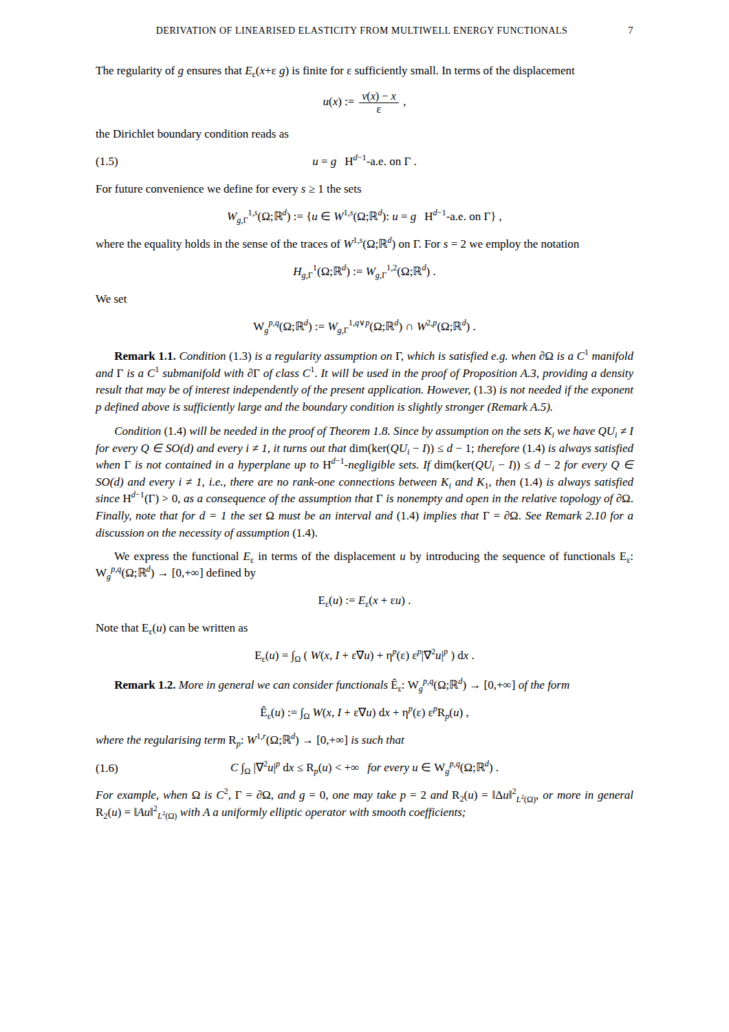DERIVATION OF LINEARISED ELASTICITY FROM MULTIWELL ENERGY FUNCTIONALS 7
The regularity of g ensures that Eε(x+ε g) is finite for ε sufficiently small. In terms of the displacement
u(x) := v(x) − x ε ,
the Dirichlet boundary condition reads as
(1.5) u = g Hd−1-a.e. on Γ .
For future convenience we define for every s ≥ 1 the sets
Wg,Γ1,s(Ω;ℝd) := {u ∈ W1,s(Ω;ℝd): u = g Hd−1-a.e. on Γ} ,
where the equality holds in the sense of the traces of W1,s(Ω;ℝd) on Γ. For s = 2 we employ the notation
Hg,Γ1(Ω;ℝd) := Wg,Γ1,2(Ω;ℝd) .
We set
Wgp,q(Ω;ℝd) := Wg,Γ1,q∨p(Ω;ℝd) ∩ W2,p(Ω;ℝd) .
Remark 1.1. Condition (1.3) is a regularity assumption on Γ, which is satisfied e.g. when ∂Ω is a C1 manifold and Γ is a C1 submanifold with ∂Γ of class C1. It will be used in the proof of Proposition A.3, providing a density result that may be of interest independently of the present application. However, (1.3) is not needed if the exponent p defined above is sufficiently large and the boundary condition is slightly stronger (Remark A.5).
Condition (1.4) will be needed in the proof of Theorem 1.8. Since by assumption on the sets Ki we have QUi ≠ I for every Q ∈ SO(d) and every i ≠ 1, it turns out that dim(ker(QUi − I)) ≤ d − 1; therefore (1.4) is always satisfied when Γ is not contained in a hyperplane up to Hd−1-negligible sets. If dim(ker(QUi − I)) ≤ d − 2 for every Q ∈ SO(d) and every i ≠ 1, i.e., there are no rank-one connections between Ki and K1, then (1.4) is always satisfied since Hd−1(Γ) > 0, as a consequence of the assumption that Γ is nonempty and open in the relative topology of ∂Ω. Finally, note that for d = 1 the set Ω must be an interval and (1.4) implies that Γ = ∂Ω. See Remark 2.10 for a discussion on the necessity of assumption (1.4).
We express the functional Eε in terms of the displacement u by introducing the sequence of functionals Eε: Wgp,q(Ω;ℝd) → [0,+∞] defined by
Eε(u) := Eε(x + εu) .
Note that Eε(u) can be written as
Eε(u) = ∫Ω ( W(x, I + ε∇u) + ηp(ε) εp|∇2u|p ) dx .
Remark 1.2. More in general we can consider functionals Êε: Wgp,q(Ω;ℝd) → [0,+∞] of the form
Êε(u) := ∫Ω W(x, I + ε∇u) dx + ηp(ε) εpRp(u) ,
where the regularising term Rp: W1,r(Ω;ℝd) → [0,+∞] is such that
(1.6) C ∫Ω |∇2u|p dx ≤ Rp(u) < +∞ for every u ∈ Wgp,q(Ω;ℝd) .
For example, when Ω is C2, Γ = ∂Ω, and g = 0, one may take p = 2 and R2(u) = ‖Δu‖2L2(Ω), or more in general R2(u) = ‖Au‖2L2(Ω) with A a uniformly elliptic operator with smooth coefficients;